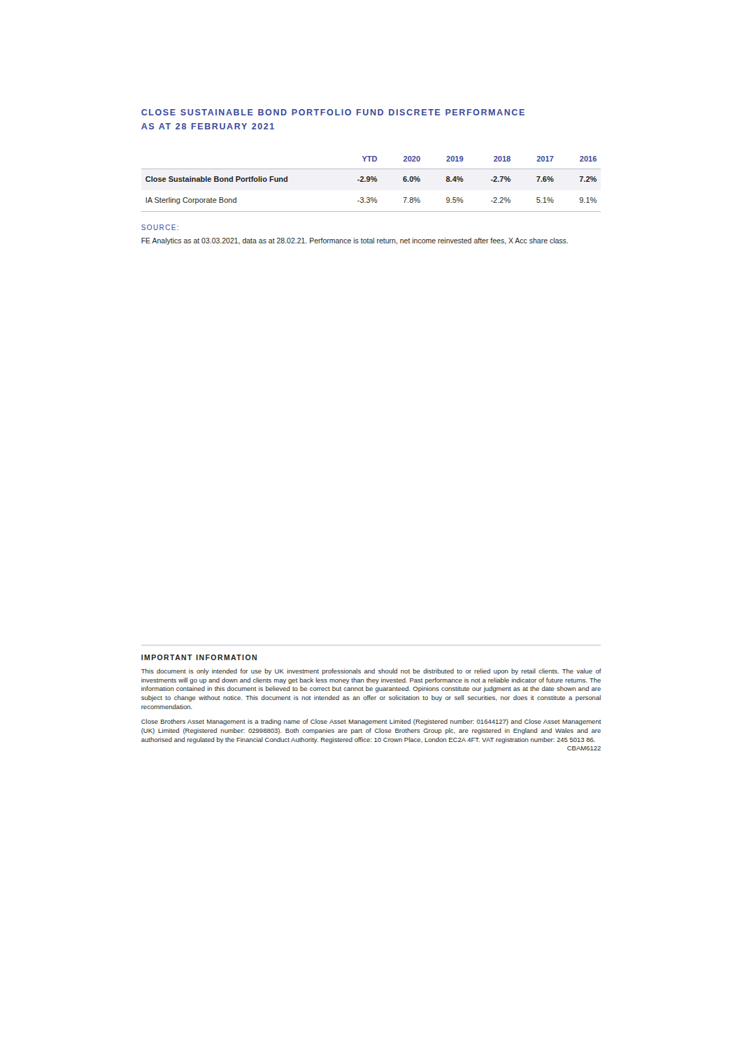Close Sustainable Bond Portfolio Fund Discrete Performance
as at 28 February 2021
| | YTD | 2020 | 2019 | 2018 | 2017 | 2016 |
| --- | --- | --- | --- | --- | --- | --- |
| Close Sustainable Bond Portfolio Fund | -2.9% | 6.0% | 8.4% | -2.7% | 7.6% | 7.2% |
| IA Sterling Corporate Bond | -3.3% | 7.8% | 9.5% | -2.2% | 5.1% | 9.1% |
SOURCE:
FE Analytics as at 03.03.2021, data as at 28.02.21. Performance is total return, net income reinvested after fees, X Acc share class.
Important Information
This document is only intended for use by UK investment professionals and should not be distributed to or relied upon by retail clients. The value of investments will go up and down and clients may get back less money than they invested. Past performance is not a reliable indicator of future returns. The information contained in this document is believed to be correct but cannot be guaranteed. Opinions constitute our judgment as at the date shown and are subject to change without notice. This document is not intended as an offer or solicitation to buy or sell securities, nor does it constitute a personal recommendation.
Close Brothers Asset Management is a trading name of Close Asset Management Limited (Registered number: 01644127) and Close Asset Management (UK) Limited (Registered number: 02998803). Both companies are part of Close Brothers Group plc, are registered in England and Wales and are authorised and regulated by the Financial Conduct Authority. Registered office: 10 Crown Place, London EC2A 4FT. VAT registration number: 245 5013 86. CBAM6122